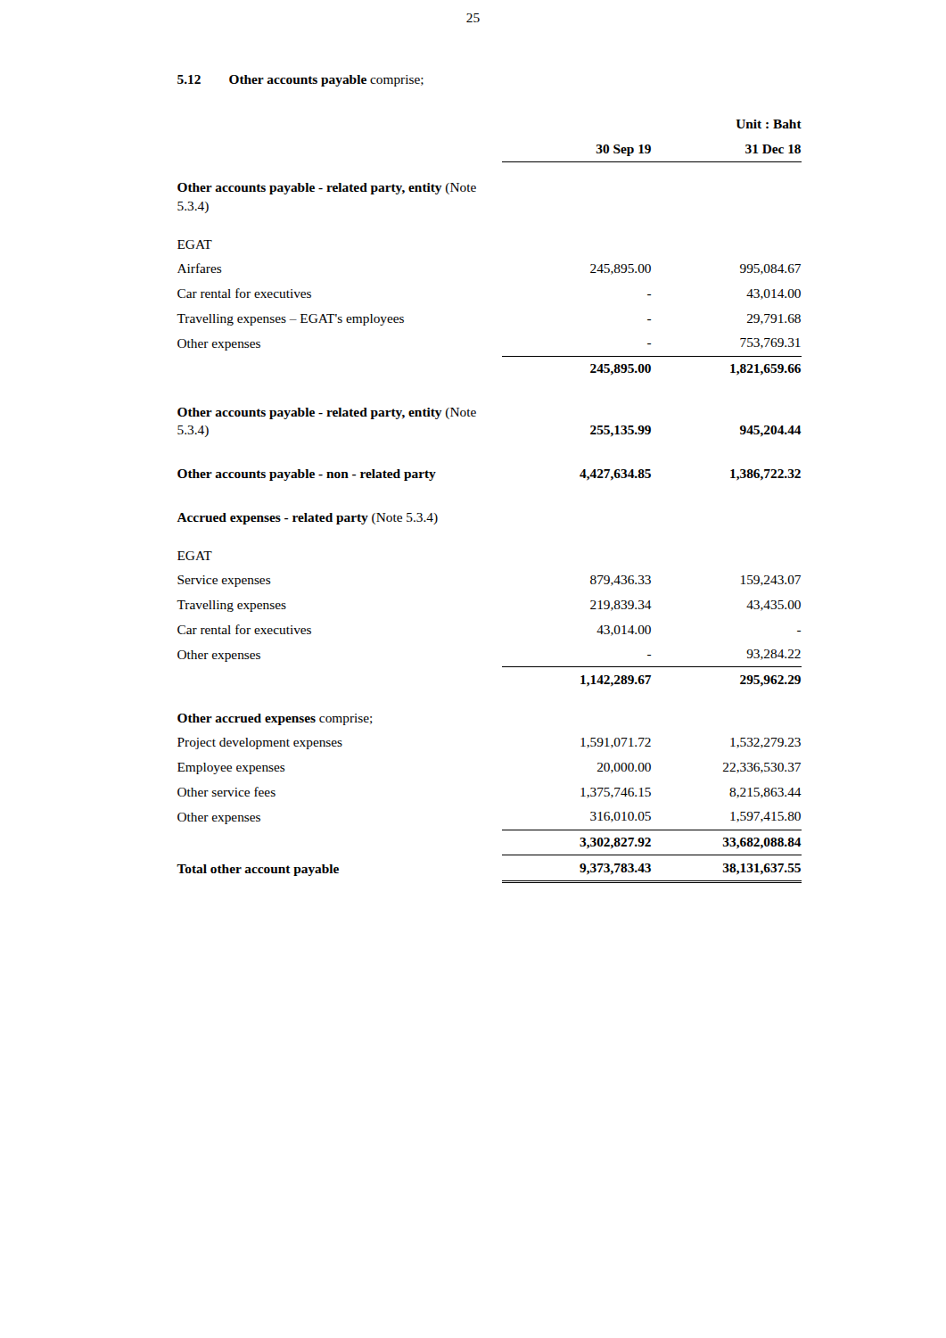25
5.12
Other accounts payable comprise;
| | | Unit : Baht |
| | 30 Sep 19 | 31 Dec 18 |
| Other accounts payable ‑ related party, entity (Note 5.3.4) | | |
| EGAT | | |
| Airfares | 245,895.00 | 995,084.67 |
| Car rental for executives | - | 43,014.00 |
| Travelling expenses – EGAT's employees | - | 29,791.68 |
| Other expenses | - | 753,769.31 |
| | 245,895.00 | 1,821,659.66 |
| Other accounts payable ‑ related party, entity (Note 5.3.4) | 255,135.99 | 945,204.44 |
| Other accounts payable - non ‑ related party | 4,427,634.85 | 1,386,722.32 |
| Accrued expenses ‑ related party (Note 5.3.4) | | |
| EGAT | | |
| Service expenses | 879,436.33 | 159,243.07 |
| Travelling expenses | 219,839.34 | 43,435.00 |
| Car rental for executives | 43,014.00 | - |
| Other expenses | - | 93,284.22 |
| | 1,142,289.67 | 295,962.29 |
| Other accrued expenses comprise; | | |
| Project development expenses | 1,591,071.72 | 1,532,279.23 |
| Employee expenses | 20,000.00 | 22,336,530.37 |
| Other service fees | 1,375,746.15 | 8,215,863.44 |
| Other expenses | 316,010.05 | 1,597,415.80 |
| | 3,302,827.92 | 33,682,088.84 |
| Total other account payable | 9,373,783.43 | 38,131,637.55 |